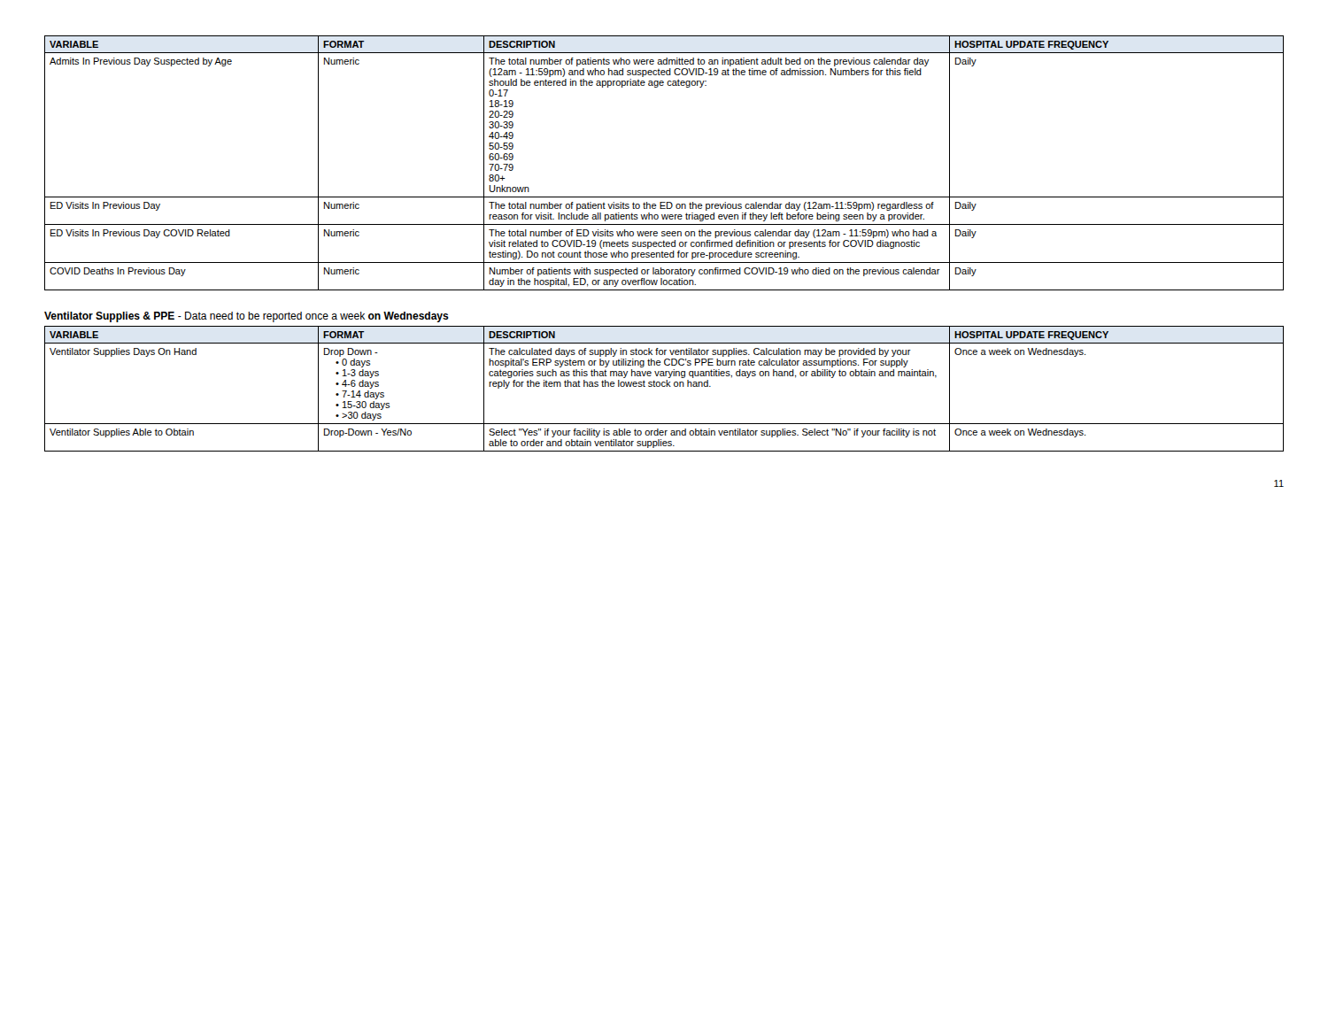| VARIABLE | FORMAT | DESCRIPTION | HOSPITAL UPDATE FREQUENCY |
| --- | --- | --- | --- |
| Admits In Previous Day Suspected by Age | Numeric | The total number of patients who were admitted to an inpatient adult bed on the previous calendar day (12am - 11:59pm) and who had suspected COVID-19 at the time of admission. Numbers for this field should be entered in the appropriate age category: 0-17 18-19 20-29 30-39 40-49 50-59 60-69 70-79 80+ Unknown | Daily |
| ED Visits In Previous Day | Numeric | The total number of patient visits to the ED on the previous calendar day (12am-11:59pm) regardless of reason for visit. Include all patients who were triaged even if they left before being seen by a provider. | Daily |
| ED Visits In Previous Day COVID Related | Numeric | The total number of ED visits who were seen on the previous calendar day (12am - 11:59pm) who had a visit related to COVID-19 (meets suspected or confirmed definition or presents for COVID diagnostic testing). Do not count those who presented for pre-procedure screening. | Daily |
| COVID Deaths In Previous Day | Numeric | Number of patients with suspected or laboratory confirmed COVID-19 who died on the previous calendar day in the hospital, ED, or any overflow location. | Daily |
Ventilator Supplies & PPE - Data need to be reported once a week on Wednesdays
| VARIABLE | FORMAT | DESCRIPTION | HOSPITAL UPDATE FREQUENCY |
| --- | --- | --- | --- |
| Ventilator Supplies Days On Hand | Drop Down - 0 days 1-3 days 4-6 days 7-14 days 15-30 days >30 days | The calculated days of supply in stock for ventilator supplies. Calculation may be provided by your hospital's ERP system or by utilizing the CDC's PPE burn rate calculator assumptions. For supply categories such as this that may have varying quantities, days on hand, or ability to obtain and maintain, reply for the item that has the lowest stock on hand. | Once a week on Wednesdays. |
| Ventilator Supplies Able to Obtain | Drop-Down - Yes/No | Select "Yes" if your facility is able to order and obtain ventilator supplies. Select "No" if your facility is not able to order and obtain ventilator supplies. | Once a week on Wednesdays. |
11